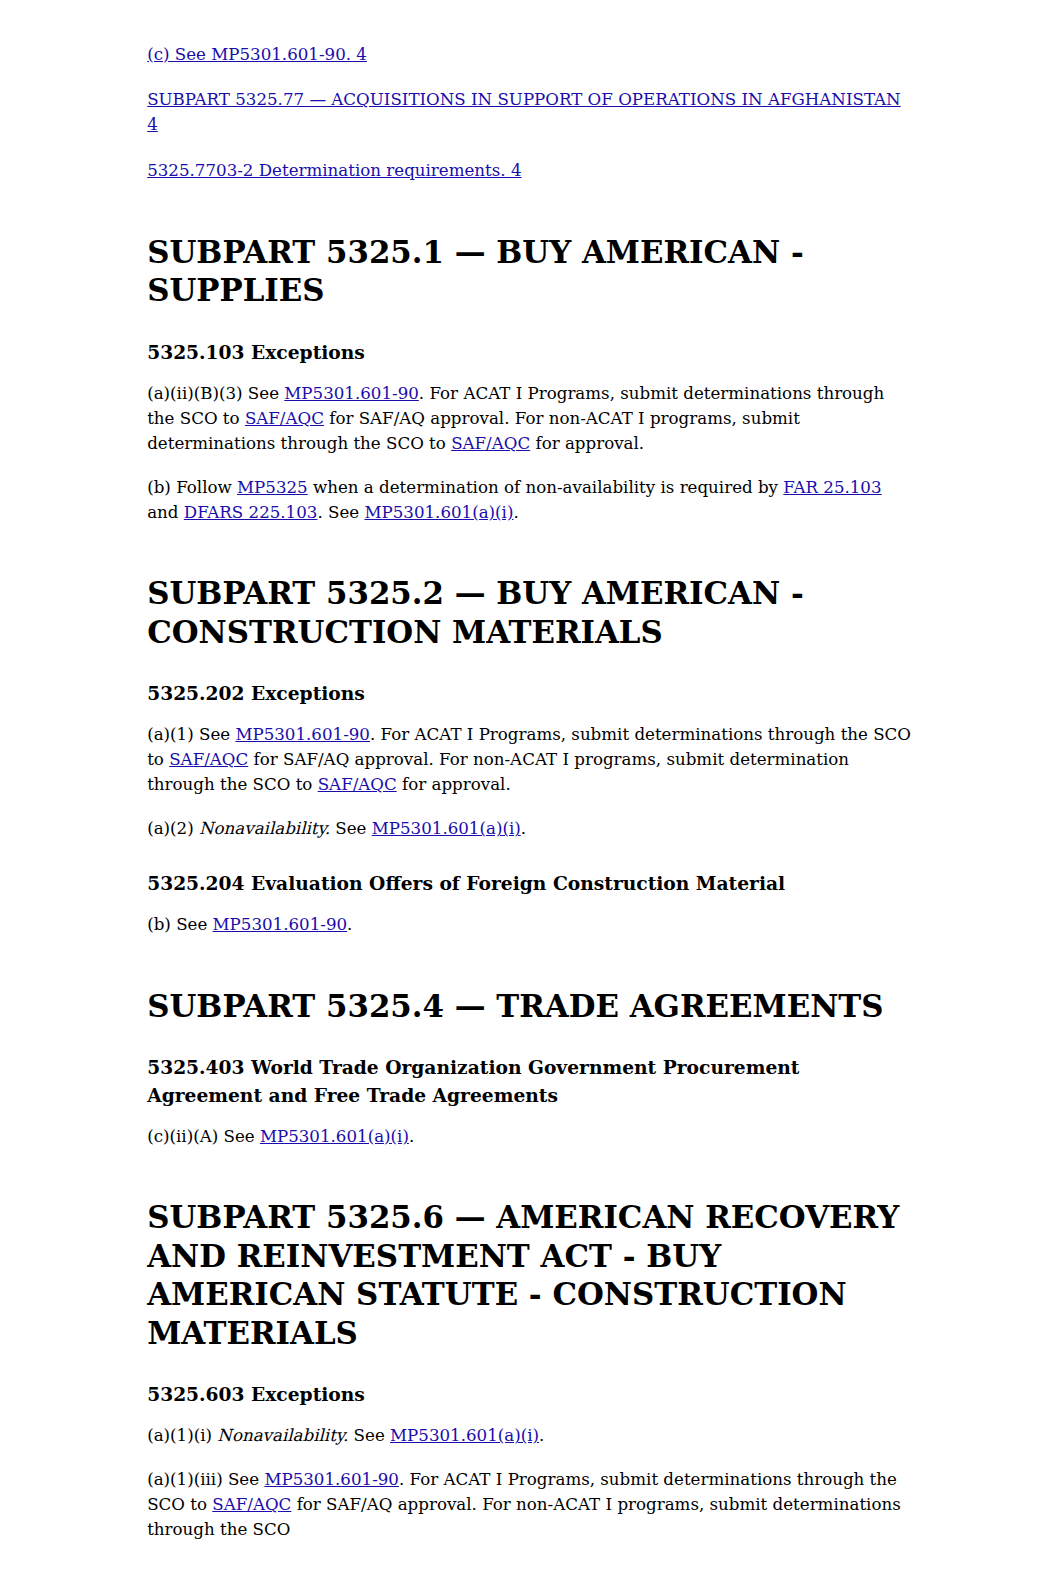(c) See MP5301.601-90. 4
SUBPART 5325.77 — ACQUISITIONS IN SUPPORT OF OPERATIONS IN AFGHANISTAN 4
5325.7703-2 Determination requirements. 4
SUBPART 5325.1 — BUY AMERICAN - SUPPLIES
5325.103 Exceptions
(a)(ii)(B)(3) See MP5301.601-90. For ACAT I Programs, submit determinations through the SCO to SAF/AQC for SAF/AQ approval. For non-ACAT I programs, submit determinations through the SCO to SAF/AQC for approval.
(b) Follow MP5325 when a determination of non-availability is required by FAR 25.103 and DFARS 225.103. See MP5301.601(a)(i).
SUBPART 5325.2 — BUY AMERICAN - CONSTRUCTION MATERIALS
5325.202 Exceptions
(a)(1) See MP5301.601-90. For ACAT I Programs, submit determinations through the SCO to SAF/AQC for SAF/AQ approval. For non-ACAT I programs, submit determination through the SCO to SAF/AQC for approval.
(a)(2) Nonavailability. See MP5301.601(a)(i).
5325.204 Evaluation Offers of Foreign Construction Material
(b) See MP5301.601-90.
SUBPART 5325.4 — TRADE AGREEMENTS
5325.403 World Trade Organization Government Procurement Agreement and Free Trade Agreements
(c)(ii)(A) See MP5301.601(a)(i).
SUBPART 5325.6 — AMERICAN RECOVERY AND REINVESTMENT ACT - BUY AMERICAN STATUTE - CONSTRUCTION MATERIALS
5325.603 Exceptions
(a)(1)(i) Nonavailability. See MP5301.601(a)(i).
(a)(1)(iii) See MP5301.601-90. For ACAT I Programs, submit determinations through the SCO to SAF/AQC for SAF/AQ approval. For non-ACAT I programs, submit determinations through the SCO